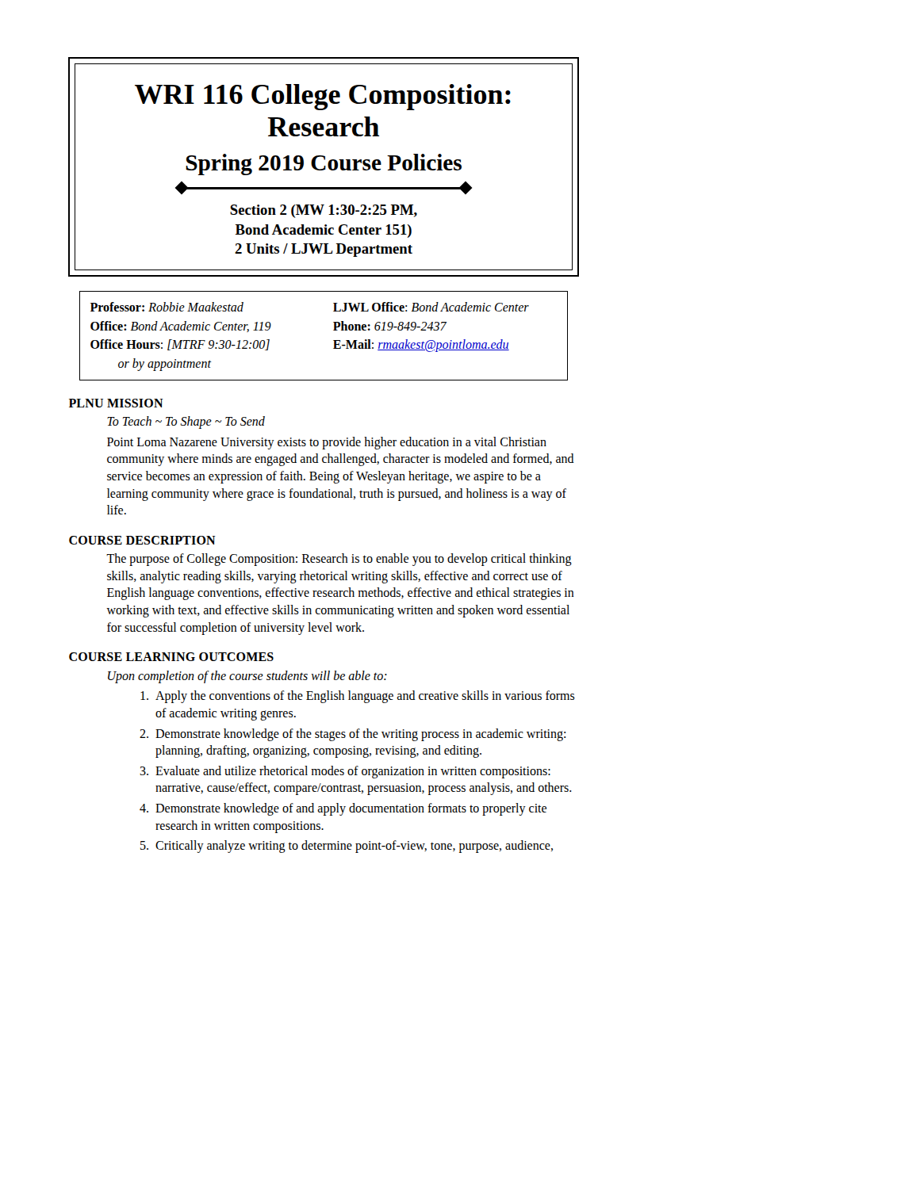WRI 116 College Composition:
Research
Spring 2019 Course Policies
Section 2 (MW 1:30-2:25 PM,
Bond Academic Center 151)
2 Units / LJWL Department
| Professor: Robbie Maakestad | LJWL Office : Bond Academic Center |
| Office: Bond Academic Center, 119 | Phone: 619-849-2437 |
| Office Hours : [MTRF 9:30-12:00] | E-Mail : rmaakest@pointloma.edu |
| or by appointment | |
PLNU MISSION
To Teach ~ To Shape ~ To Send
Point Loma Nazarene University exists to provide higher education in a vital Christian community where minds are engaged and challenged, character is modeled and formed, and service becomes an expression of faith. Being of Wesleyan heritage, we aspire to be a learning community where grace is foundational, truth is pursued, and holiness is a way of life.
COURSE DESCRIPTION
The purpose of College Composition: Research is to enable you to develop critical thinking skills, analytic reading skills, varying rhetorical writing skills, effective and correct use of English language conventions, effective research methods, effective and ethical strategies in working with text, and effective skills in communicating written and spoken word essential for successful completion of university level work.
COURSE LEARNING OUTCOMES
Upon completion of the course students will be able to:
Apply the conventions of the English language and creative skills in various forms of academic writing genres.
Demonstrate knowledge of the stages of the writing process in academic writing: planning, drafting, organizing, composing, revising, and editing.
Evaluate and utilize rhetorical modes of organization in written compositions: narrative, cause/effect, compare/contrast, persuasion, process analysis, and others.
Demonstrate knowledge of and apply documentation formats to properly cite research in written compositions.
Critically analyze writing to determine point-of-view, tone, purpose, audience,